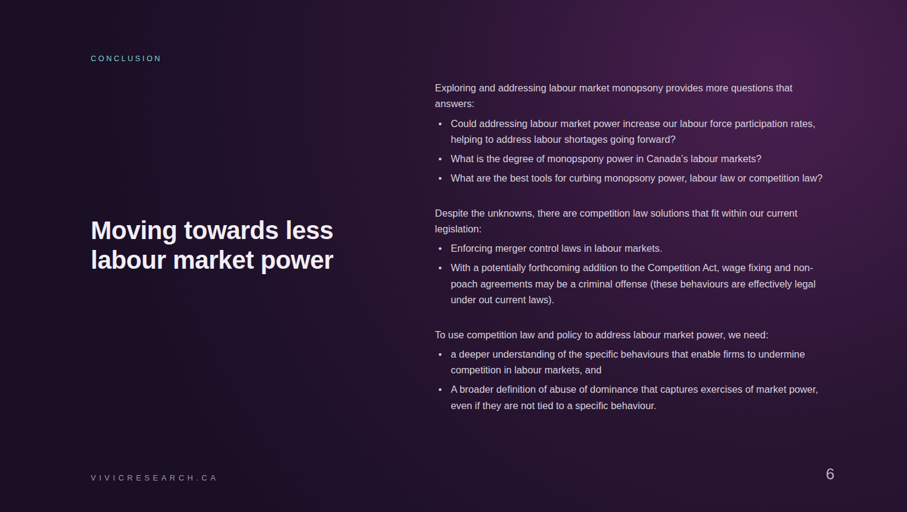Conclusion
Moving towards less labour market power
Exploring and addressing labour market monopsony provides more questions that answers:
Could addressing labour market power increase our labour force participation rates, helping to address labour shortages going forward?
What is the degree of monopspony power in Canada’s labour markets?
What are the best tools for curbing monopsony power, labour law or competition law?
Despite the unknowns, there are competition law solutions that fit within our current legislation:
Enforcing merger control laws in labour markets.
With a potentially forthcoming addition to the Competition Act, wage fixing and non-poach agreements may be a criminal offense (these behaviours are effectively legal under out current laws).
To use competition law and policy to address labour market power, we need:
a deeper understanding of the specific behaviours that enable firms to undermine competition in labour markets, and
A broader definition of abuse of dominance that captures exercises of market power, even if they are not tied to a specific behaviour.
vivicresearch.ca 6